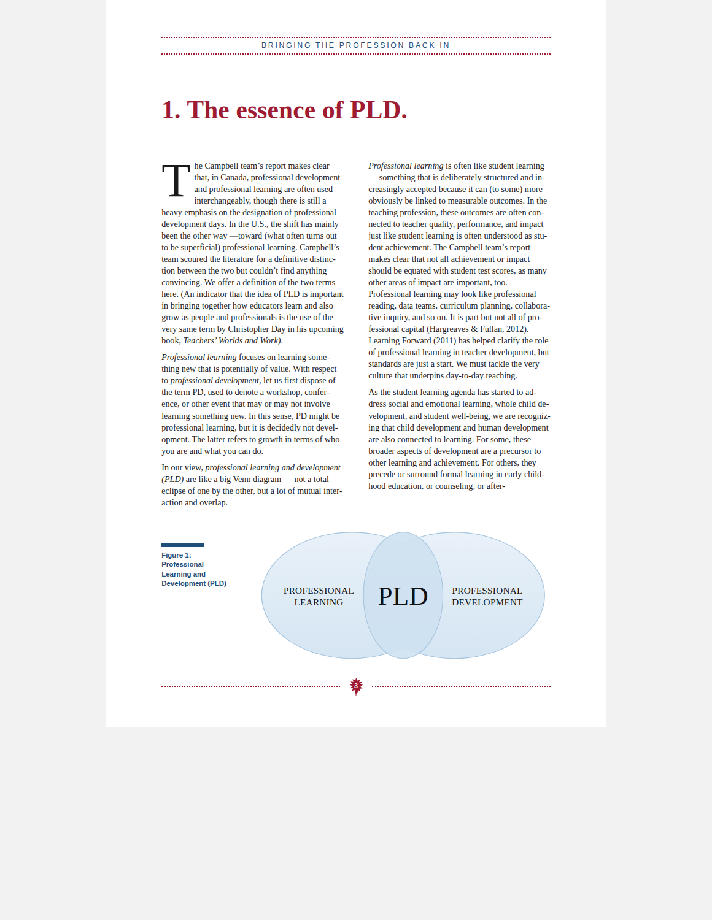Bringing the Profession Back In
1. The essence of PLD.
The Campbell team’s report makes clear that, in Canada, professional development and professional learning are often used interchangeably, though there is still a heavy emphasis on the designation of professional development days. In the U.S., the shift has mainly been the other way —toward (what often turns out to be superficial) professional learning. Campbell’s team scoured the literature for a definitive distinction between the two but couldn’t find anything convincing. We offer a definition of the two terms here. (An indicator that the idea of PLD is important in bringing together how educators learn and also grow as people and professionals is the use of the very same term by Christopher Day in his upcoming book, Teachers’ Worlds and Work).
Professional learning focuses on learning something new that is potentially of value. With respect to professional development, let us first dispose of the term PD, used to denote a workshop, conference, or other event that may or may not involve learning something new. In this sense, PD might be professional learning, but it is decidedly not development. The latter refers to growth in terms of who you are and what you can do.
In our view, professional learning and development (PLD) are like a big Venn diagram — not a total eclipse of one by the other, but a lot of mutual interaction and overlap.
Professional learning is often like student learning — something that is deliberately structured and increasingly accepted because it can (to some) more obviously be linked to measurable outcomes. In the teaching profession, these outcomes are often connected to teacher quality, performance, and impact just like student learning is often understood as student achievement. The Campbell team’s report makes clear that not all achievement or impact should be equated with student test scores, as many other areas of impact are important, too. Professional learning may look like professional reading, data teams, curriculum planning, collaborative inquiry, and so on. It is part but not all of professional capital (Hargreaves & Fullan, 2012). Learning Forward (2011) has helped clarify the role of professional learning in teacher development, but standards are just a start. We must tackle the very culture that underpins day-to-day teaching.
As the student learning agenda has started to address social and emotional learning, whole child development, and student well-being, we are recognizing that child development and human development are also connected to learning. For some, these broader aspects of development are a precursor to other learning and achievement. For others, they precede or surround formal learning in early childhood education, or counseling, or after-
Figure 1: Professional Learning and Development (PLD)
PROFESSIONAL LEARNING PROFESSIONAL DEVELOPMENT PLD
3